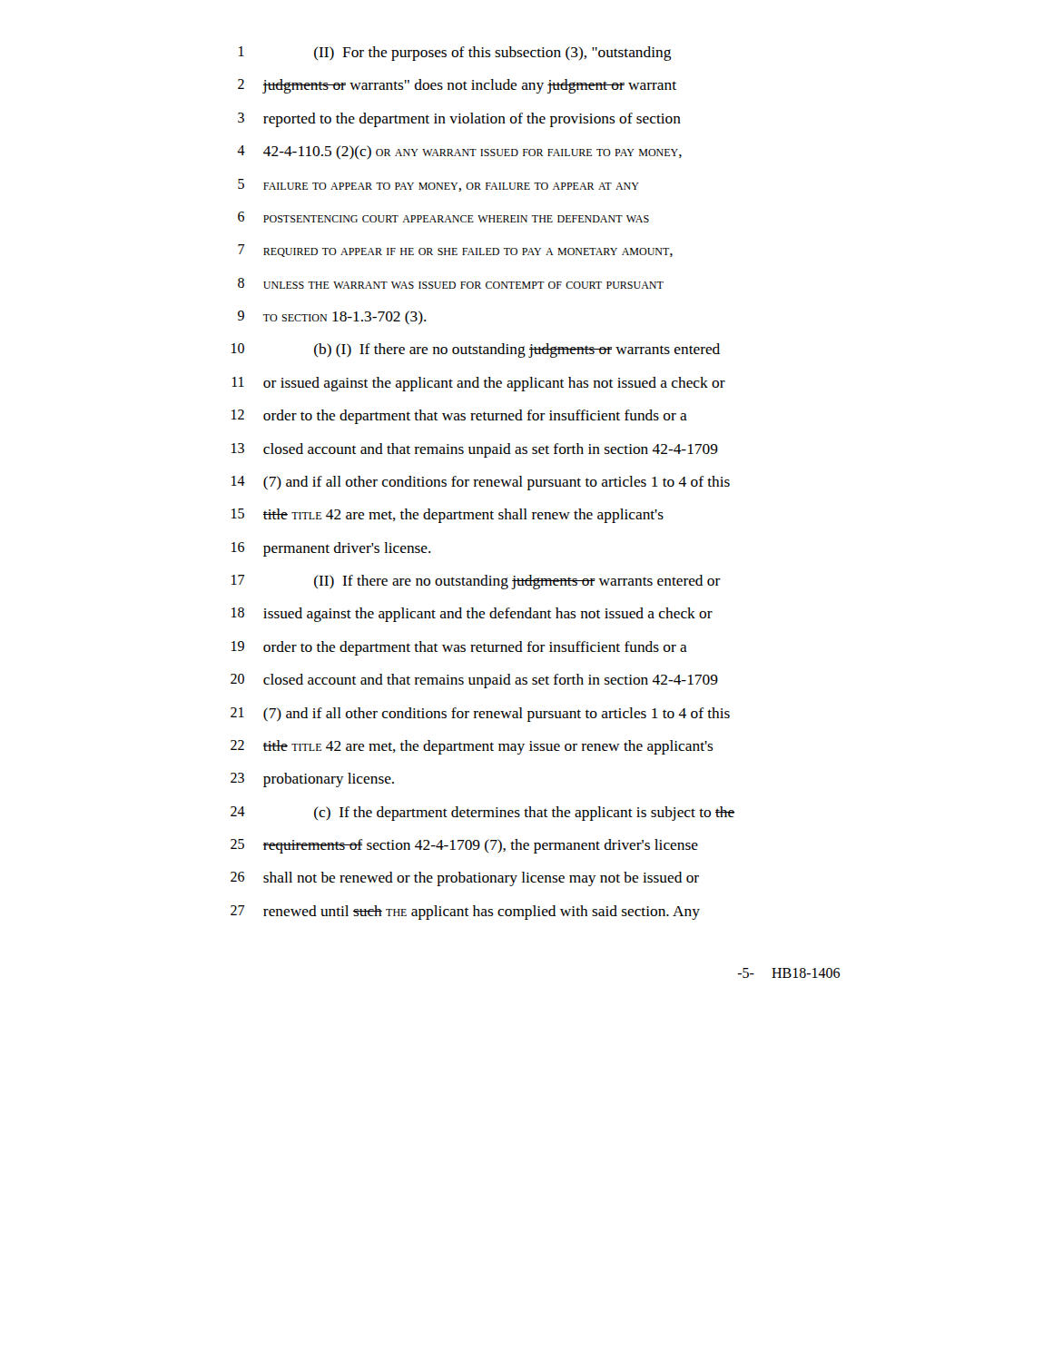(II) For the purposes of this subsection (3), "outstanding
judgments or warrants" does not include any judgment or warrant
reported to the department in violation of the provisions of section
42-4-110.5 (2)(c) or any warrant issued for failure to pay money,
failure to appear to pay money, or failure to appear at any
postsentencing court appearance wherein the defendant was
required to appear if he or she failed to pay a monetary amount,
unless the warrant was issued for contempt of court pursuant
to section 18-1.3-702 (3).
(b) (I) If there are no outstanding judgments or warrants entered
or issued against the applicant and the applicant has not issued a check or
order to the department that was returned for insufficient funds or a
closed account and that remains unpaid as set forth in section 42-4-1709
(7) and if all other conditions for renewal pursuant to articles 1 to 4 of this
title title 42 are met, the department shall renew the applicant's
permanent driver's license.
(II) If there are no outstanding judgments or warrants entered or
issued against the applicant and the defendant has not issued a check or
order to the department that was returned for insufficient funds or a
closed account and that remains unpaid as set forth in section 42-4-1709
(7) and if all other conditions for renewal pursuant to articles 1 to 4 of this
title title 42 are met, the department may issue or renew the applicant's
probationary license.
(c) If the department determines that the applicant is subject to the
requirements of section 42-4-1709 (7), the permanent driver's license
shall not be renewed or the probationary license may not be issued or
renewed until such the applicant has complied with said section. Any
-5-HB18-1406